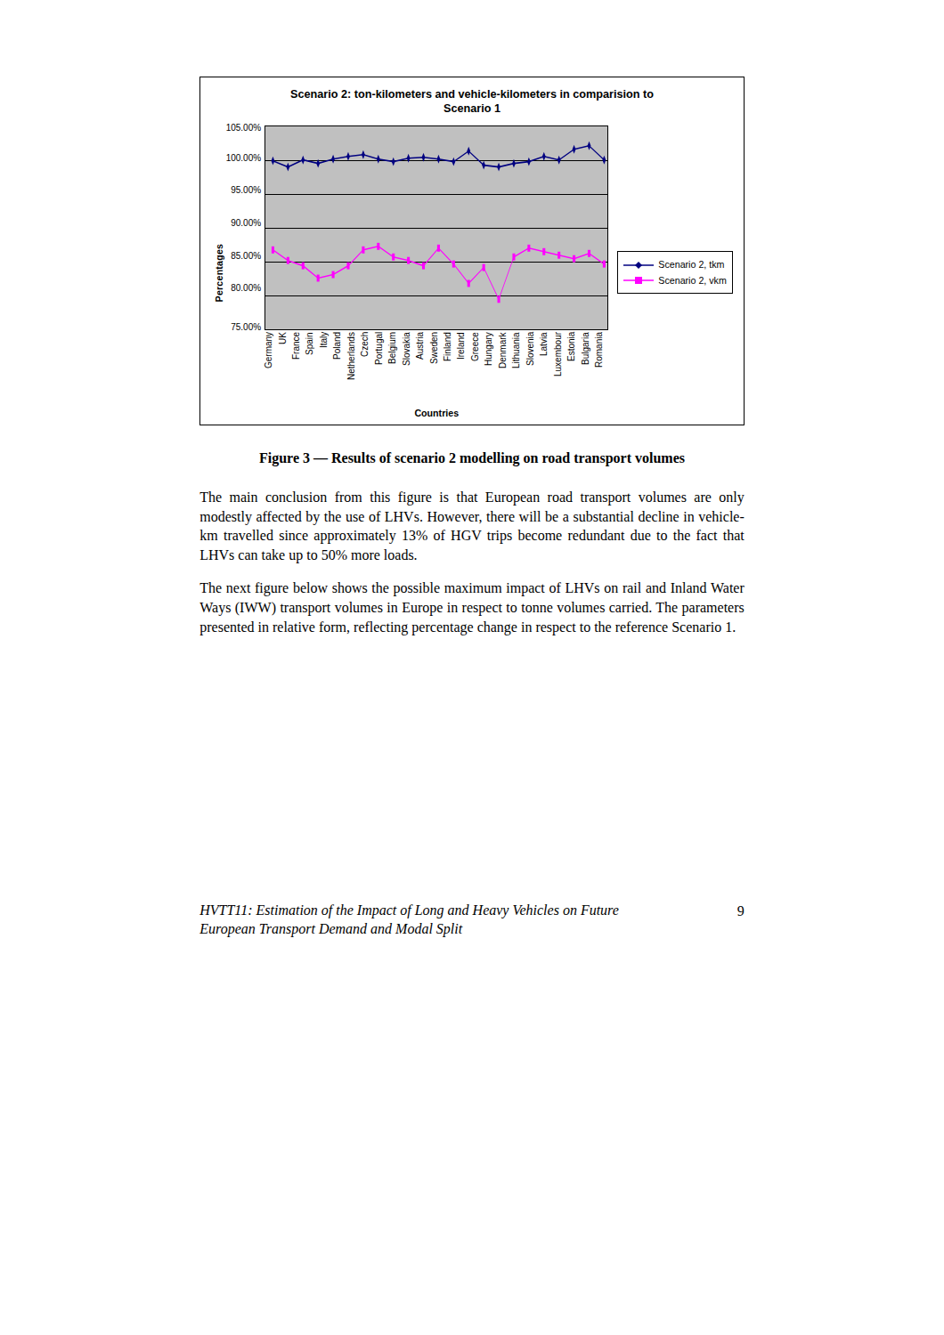Scenario 2: ton-kilometers and vehicle-kilometers in comparision to
Scenario 1
Percentages
105.00% 100.00% 95.00% 90.00% 85.00% 80.00% 75.00%
Germany
UK
France
Spain
Italy
Poland
Netherlands
Czech
Portugal
Belgium
Slovakia
Austria
Sweden
Finland
Ireland
Greece
Hungary
Denmark
Lithuania
Slovenia
Latvia
Luxembour
Estonia
Bulgaria
Romania
Countries
Scenario 2, tkm
Scenario 2, vkm
Figure 3 — Results of scenario 2 modelling on road transport volumes
The main conclusion from this figure is that European road transport volumes are only modestly affected by the use of LHVs. However, there will be a substantial decline in vehicle-km travelled since approximately 13% of HGV trips become redundant due to the fact that LHVs can take up to 50% more loads.
The next figure below shows the possible maximum impact of LHVs on rail and Inland Water Ways (IWW) transport volumes in Europe in respect to tonne volumes carried. The parameters presented in relative form, reflecting percentage change in respect to the reference Scenario 1.
HVTT11: Estimation of the Impact of Long and Heavy Vehicles on Future European Transport Demand and Modal Split
9